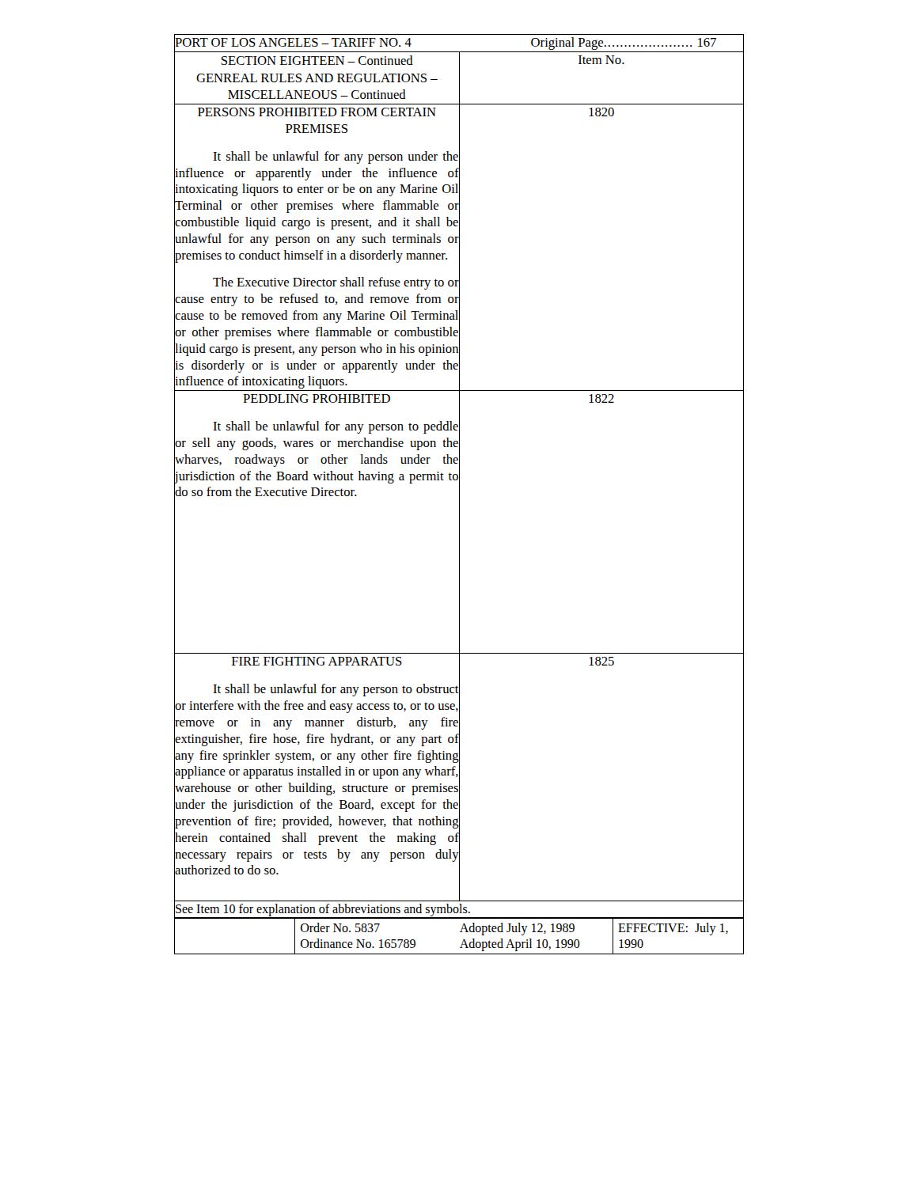| PORT OF LOS ANGELES – TARIFF NO. 4 Original Page ...................... 167 |
| SECTION EIGHTEEN – Continued GENREAL RULES AND REGULATIONS – MISCELLANEOUS – Continued | Item No. |
| PERSONS PROHIBITED FROM CERTAIN PREMISES It shall be unlawful for any person under the influence or apparently under the influence of intoxicating liquors to enter or be on any Marine Oil Terminal or other premises where flammable or combustible liquid cargo is present, and it shall be unlawful for any person on any such terminals or premises to conduct himself in a disorderly manner. The Executive Director shall refuse entry to or cause entry to be refused to, and remove from or cause to be removed from any Marine Oil Terminal or other premises where flammable or combustible liquid cargo is present, any person who in his opinion is disorderly or is under or apparently under the influence of intoxicating liquors. | 1820 |
| PEDDLING PROHIBITED It shall be unlawful for any person to peddle or sell any goods, wares or merchandise upon the wharves, roadways or other lands under the jurisdiction of the Board without having a permit to do so from the Executive Director. | 1822 |
| FIRE FIGHTING APPARATUS It shall be unlawful for any person to obstruct or interfere with the free and easy access to, or to use, remove or in any manner disturb, any fire extinguisher, fire hose, fire hydrant, or any part of any fire sprinkler system, or any other fire fighting appliance or apparatus installed in or upon any wharf, warehouse or other building, structure or premises under the jurisdiction of the Board, except for the prevention of fire; provided, however, that nothing herein contained shall prevent the making of necessary repairs or tests by any person duly authorized to do so. | 1825 |
| See Item 10 for explanation of abbreviations and symbols. |
| | Order No. 5837 Adopted July 12, 1989 Ordinance No. 165789 Adopted April 10, 1990 | EFFECTIVE: July 1, 1990 |